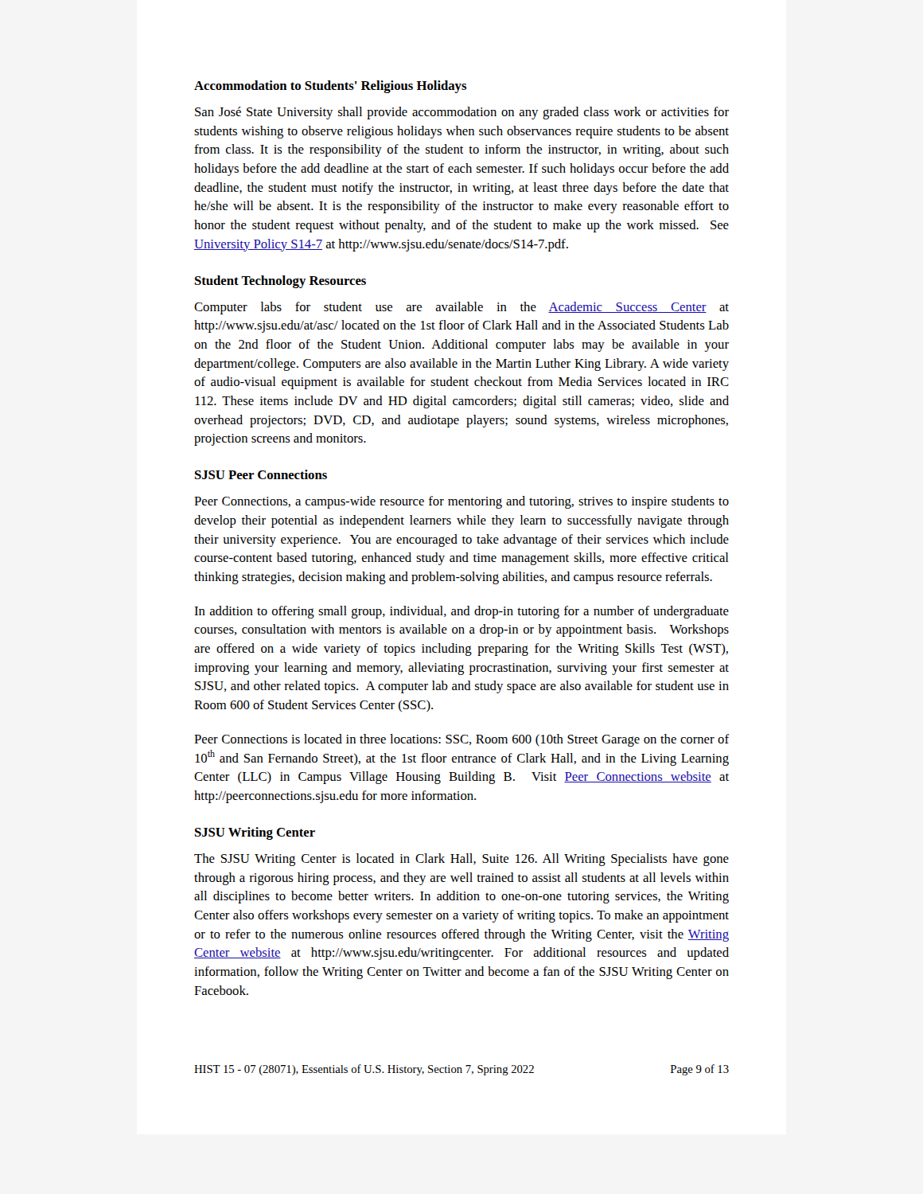Accommodation to Students' Religious Holidays
San José State University shall provide accommodation on any graded class work or activities for students wishing to observe religious holidays when such observances require students to be absent from class. It is the responsibility of the student to inform the instructor, in writing, about such holidays before the add deadline at the start of each semester. If such holidays occur before the add deadline, the student must notify the instructor, in writing, at least three days before the date that he/she will be absent. It is the responsibility of the instructor to make every reasonable effort to honor the student request without penalty, and of the student to make up the work missed. See University Policy S14-7 at http://www.sjsu.edu/senate/docs/S14-7.pdf.
Student Technology Resources
Computer labs for student use are available in the Academic Success Center at http://www.sjsu.edu/at/asc/ located on the 1st floor of Clark Hall and in the Associated Students Lab on the 2nd floor of the Student Union. Additional computer labs may be available in your department/college. Computers are also available in the Martin Luther King Library. A wide variety of audio-visual equipment is available for student checkout from Media Services located in IRC 112. These items include DV and HD digital camcorders; digital still cameras; video, slide and overhead projectors; DVD, CD, and audiotape players; sound systems, wireless microphones, projection screens and monitors.
SJSU Peer Connections
Peer Connections, a campus-wide resource for mentoring and tutoring, strives to inspire students to develop their potential as independent learners while they learn to successfully navigate through their university experience. You are encouraged to take advantage of their services which include course-content based tutoring, enhanced study and time management skills, more effective critical thinking strategies, decision making and problem-solving abilities, and campus resource referrals.
In addition to offering small group, individual, and drop-in tutoring for a number of undergraduate courses, consultation with mentors is available on a drop-in or by appointment basis. Workshops are offered on a wide variety of topics including preparing for the Writing Skills Test (WST), improving your learning and memory, alleviating procrastination, surviving your first semester at SJSU, and other related topics. A computer lab and study space are also available for student use in Room 600 of Student Services Center (SSC).
Peer Connections is located in three locations: SSC, Room 600 (10th Street Garage on the corner of 10th and San Fernando Street), at the 1st floor entrance of Clark Hall, and in the Living Learning Center (LLC) in Campus Village Housing Building B. Visit Peer Connections website at http://peerconnections.sjsu.edu for more information.
SJSU Writing Center
The SJSU Writing Center is located in Clark Hall, Suite 126. All Writing Specialists have gone through a rigorous hiring process, and they are well trained to assist all students at all levels within all disciplines to become better writers. In addition to one-on-one tutoring services, the Writing Center also offers workshops every semester on a variety of writing topics. To make an appointment or to refer to the numerous online resources offered through the Writing Center, visit the Writing Center website at http://www.sjsu.edu/writingcenter. For additional resources and updated information, follow the Writing Center on Twitter and become a fan of the SJSU Writing Center on Facebook.
HIST 15 - 07 (28071), Essentials of U.S. History, Section 7, Spring 2022 Page 9 of 13